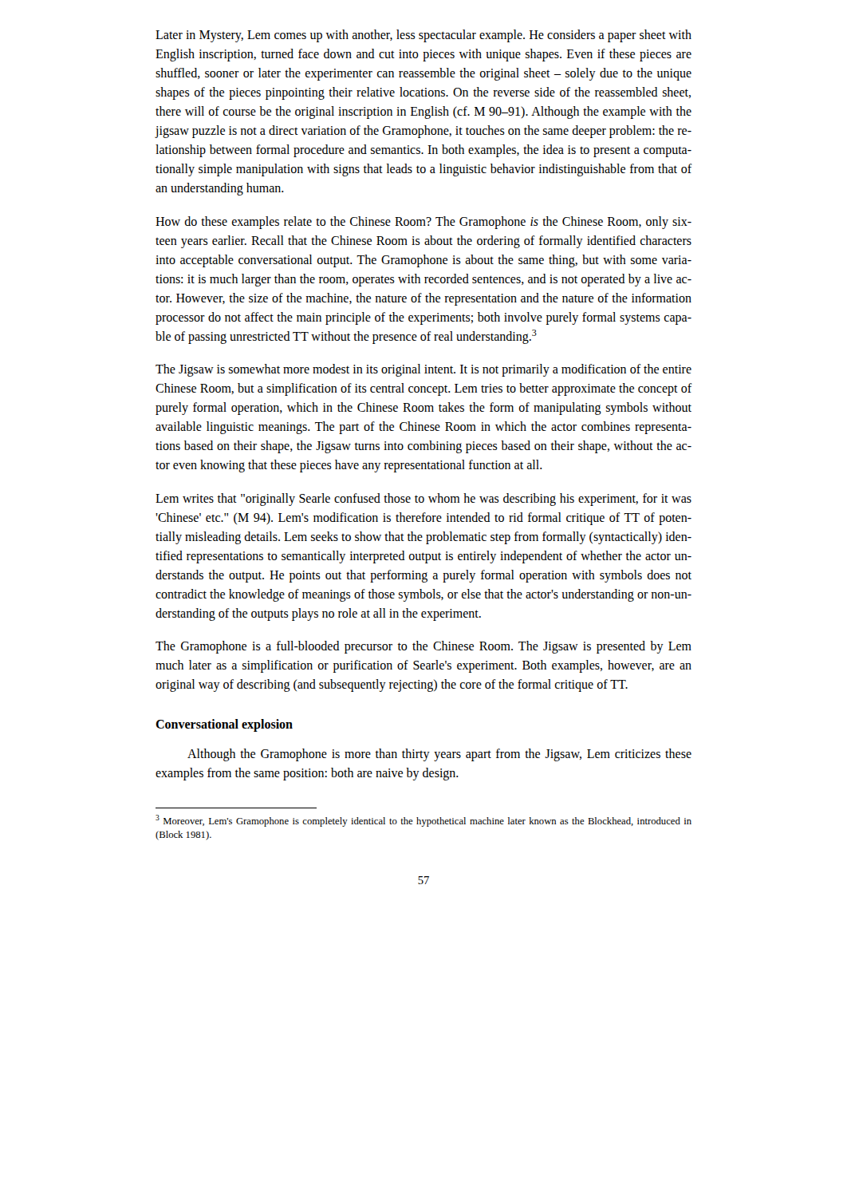Later in Mystery, Lem comes up with another, less spectacular example. He considers a paper sheet with English inscription, turned face down and cut into pieces with unique shapes. Even if these pieces are shuffled, sooner or later the experimenter can reassemble the original sheet – solely due to the unique shapes of the pieces pinpointing their relative locations. On the reverse side of the reassembled sheet, there will of course be the original inscription in English (cf. M 90–91). Although the example with the jigsaw puzzle is not a direct variation of the Gramophone, it touches on the same deeper problem: the relationship between formal procedure and semantics. In both examples, the idea is to present a computationally simple manipulation with signs that leads to a linguistic behavior indistinguishable from that of an understanding human.
How do these examples relate to the Chinese Room? The Gramophone is the Chinese Room, only sixteen years earlier. Recall that the Chinese Room is about the ordering of formally identified characters into acceptable conversational output. The Gramophone is about the same thing, but with some variations: it is much larger than the room, operates with recorded sentences, and is not operated by a live actor. However, the size of the machine, the nature of the representation and the nature of the information processor do not affect the main principle of the experiments; both involve purely formal systems capable of passing unrestricted TT without the presence of real understanding.3
The Jigsaw is somewhat more modest in its original intent. It is not primarily a modification of the entire Chinese Room, but a simplification of its central concept. Lem tries to better approximate the concept of purely formal operation, which in the Chinese Room takes the form of manipulating symbols without available linguistic meanings. The part of the Chinese Room in which the actor combines representations based on their shape, the Jigsaw turns into combining pieces based on their shape, without the actor even knowing that these pieces have any representational function at all.
Lem writes that "originally Searle confused those to whom he was describing his experiment, for it was 'Chinese' etc." (M 94). Lem's modification is therefore intended to rid formal critique of TT of potentially misleading details. Lem seeks to show that the problematic step from formally (syntactically) identified representations to semantically interpreted output is entirely independent of whether the actor understands the output. He points out that performing a purely formal operation with symbols does not contradict the knowledge of meanings of those symbols, or else that the actor's understanding or non-understanding of the outputs plays no role at all in the experiment.
The Gramophone is a full-blooded precursor to the Chinese Room. The Jigsaw is presented by Lem much later as a simplification or purification of Searle's experiment. Both examples, however, are an original way of describing (and subsequently rejecting) the core of the formal critique of TT.
Conversational explosion
Although the Gramophone is more than thirty years apart from the Jigsaw, Lem criticizes these examples from the same position: both are naive by design.
3 Moreover, Lem's Gramophone is completely identical to the hypothetical machine later known as the Blockhead, introduced in (Block 1981).
57